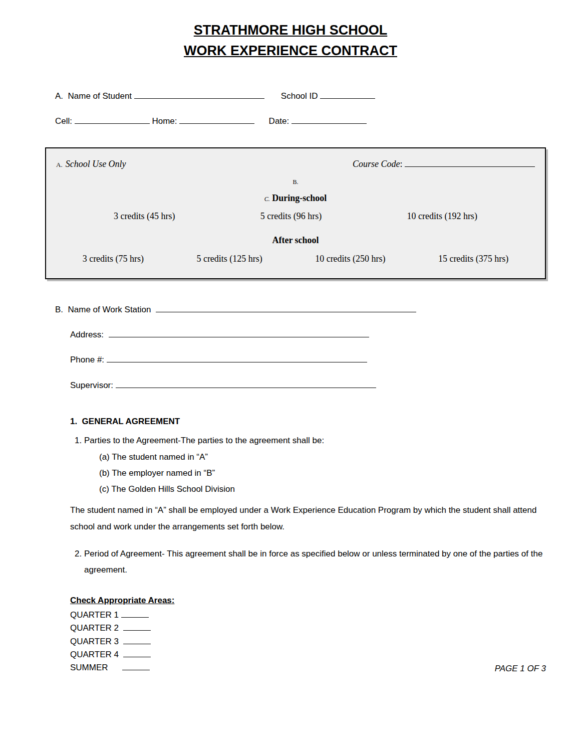STRATHMORE HIGH SCHOOL
WORK EXPERIENCE CONTRACT
A. Name of Student School ID
Cell: Home: Date:
A. School Use Only
Course Code:
B.
C. During-school
3 credits (45 hrs) 5 credits (96 hrs) 10 credits (192 hrs)
After school
3 credits (75 hrs) 5 credits (125 hrs) 10 credits (250 hrs) 15 credits (375 hrs)
B. Name of Work Station
Address:
Phone #:
Supervisor:
1. GENERAL AGREEMENT
Parties to the Agreement-The parties to the agreement shall be:
(a) The student named in “A”
(b) The employer named in “B”
(c) The Golden Hills School Division
The student named in “A” shall be employed under a Work Experience Education Program by which the student shall attend school and work under the arrangements set forth below.
Period of Agreement- This agreement shall be in force as specified below or unless terminated by one of the parties of the agreement.
Check Appropriate Areas:
QUARTER 1
QUARTER 2
QUARTER 3
QUARTER 4
SUMMER
PAGE 1 OF 3